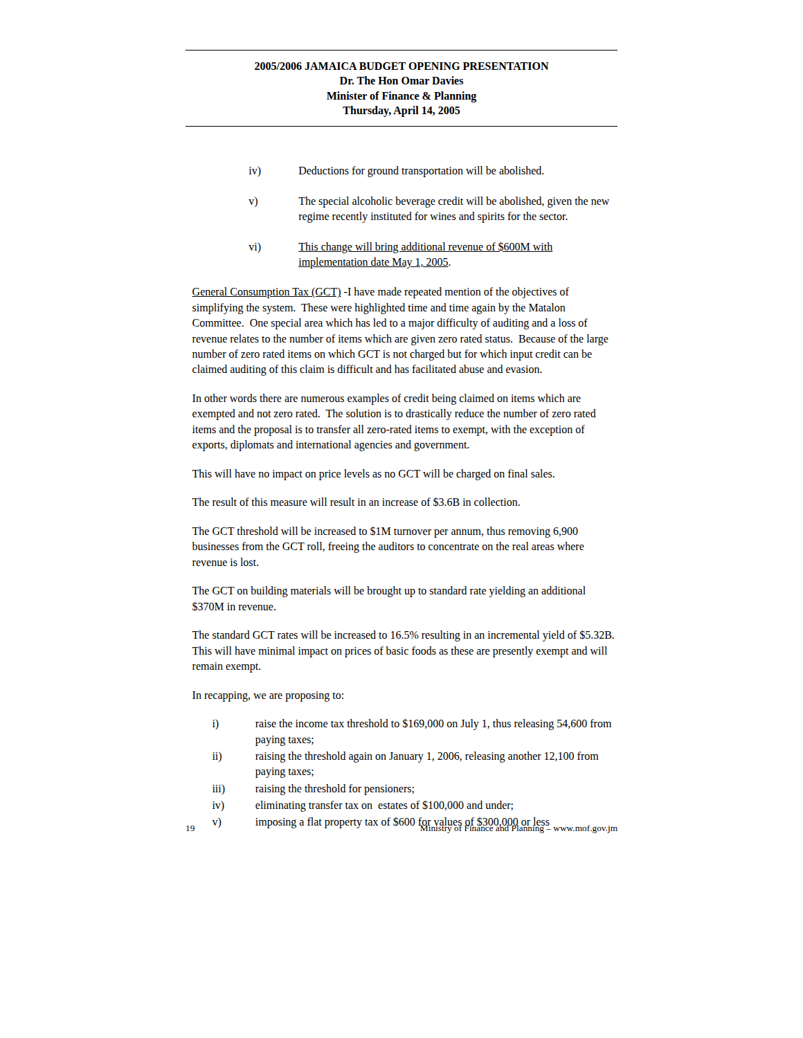2005/2006 JAMAICA BUDGET OPENING PRESENTATION
Dr. The Hon Omar Davies
Minister of Finance & Planning
Thursday, April 14, 2005
iv) Deductions for ground transportation will be abolished.
v) The special alcoholic beverage credit will be abolished, given the new regime recently instituted for wines and spirits for the sector.
vi) This change will bring additional revenue of $600M with implementation date May 1, 2005.
General Consumption Tax (GCT) -I have made repeated mention of the objectives of simplifying the system. These were highlighted time and time again by the Matalon Committee. One special area which has led to a major difficulty of auditing and a loss of revenue relates to the number of items which are given zero rated status. Because of the large number of zero rated items on which GCT is not charged but for which input credit can be claimed auditing of this claim is difficult and has facilitated abuse and evasion.
In other words there are numerous examples of credit being claimed on items which are exempted and not zero rated. The solution is to drastically reduce the number of zero rated items and the proposal is to transfer all zero-rated items to exempt, with the exception of exports, diplomats and international agencies and government.
This will have no impact on price levels as no GCT will be charged on final sales.
The result of this measure will result in an increase of $3.6B in collection.
The GCT threshold will be increased to $1M turnover per annum, thus removing 6,900 businesses from the GCT roll, freeing the auditors to concentrate on the real areas where revenue is lost.
The GCT on building materials will be brought up to standard rate yielding an additional $370M in revenue.
The standard GCT rates will be increased to 16.5% resulting in an incremental yield of $5.32B. This will have minimal impact on prices of basic foods as these are presently exempt and will remain exempt.
In recapping, we are proposing to:
i) raise the income tax threshold to $169,000 on July 1, thus releasing 54,600 from paying taxes;
ii) raising the threshold again on January 1, 2006, releasing another 12,100 from paying taxes;
iii) raising the threshold for pensioners;
iv) eliminating transfer tax on estates of $100,000 and under;
v) imposing a flat property tax of $600 for values of $300,000 or less
19 Ministry of Finance and Planning – www.mof.gov.jm